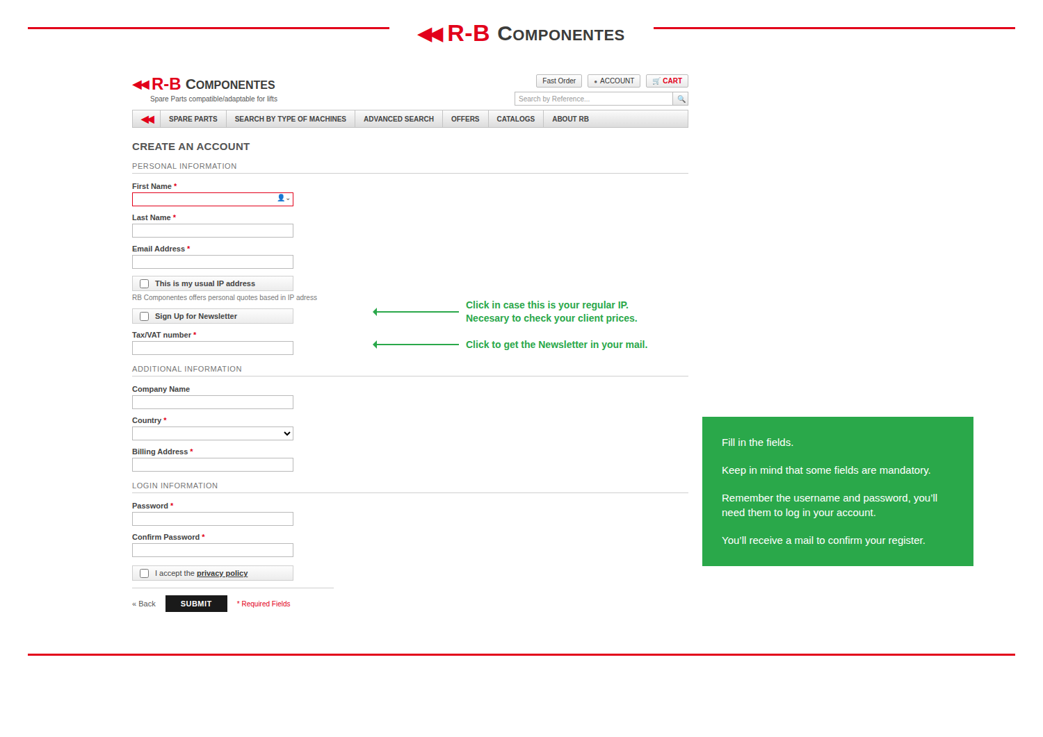◀◀ R-B COMPONENTES
◀◀ R-B COMPONENTES
Spare Parts compatible/adaptable for lifts
Fast Order ACCOUNT 🛒 CART
🔍
◀◀ SPARE PARTS SEARCH BY TYPE OF MACHINES ADVANCED SEARCH OFFERS CATALOGS ABOUT RB
CREATE AN ACCOUNT
PERSONAL INFORMATION
First Name *
👤⌄
Last Name *
Email Address *
This is my usual IP address
RB Componentes offers personal quotes based in IP adress
Sign Up for Newsletter
Tax/VAT number *
ADDITIONAL INFORMATION
Company Name
Country *
Billing Address *
LOGIN INFORMATION
Password *
Confirm Password *
I accept the privacy policy
« Back SUBMIT * Required Fields
Click in case this is your regular IP.
Necesary to check your client prices.
Click to get the Newsletter in your mail.
Fill in the fields.
Keep in mind that some fields are mandatory.
Remember the username and password, you’ll need them to log in your account.
You’ll receive a mail to confirm your register.